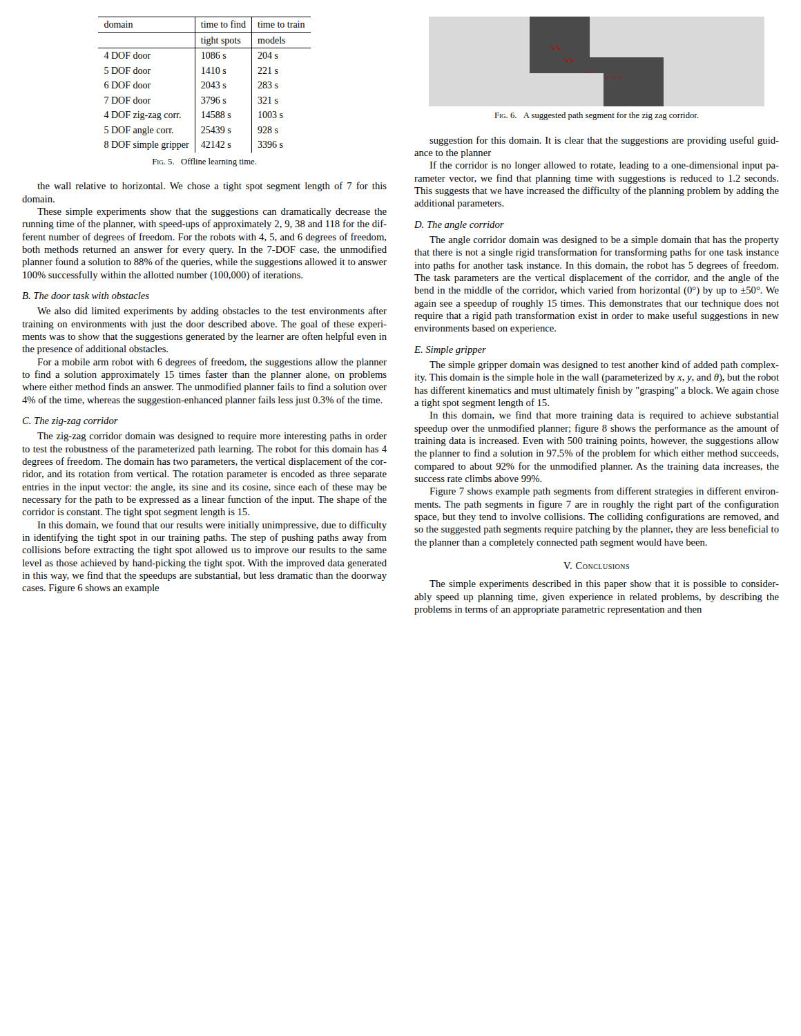| domain | time to find | time to train |
| --- | --- | --- |
| | tight spots | models |
| 4 DOF door | 1086 s | 204 s |
| 5 DOF door | 1410 s | 221 s |
| 6 DOF door | 2043 s | 283 s |
| 7 DOF door | 3796 s | 321 s |
| 4 DOF zig-zag corr. | 14588 s | 1003 s |
| 5 DOF angle corr. | 25439 s | 928 s |
| 8 DOF simple gripper | 42142 s | 3396 s |
Fig. 5. Offline learning time.
the wall relative to horizontal. We chose a tight spot segment length of 7 for this domain.
These simple experiments show that the suggestions can dramatically decrease the running time of the planner, with speed-ups of approximately 2, 9, 38 and 118 for the different number of degrees of freedom. For the robots with 4, 5, and 6 degrees of freedom, both methods returned an answer for every query. In the 7-DOF case, the unmodified planner found a solution to 88% of the queries, while the suggestions allowed it to answer 100% successfully within the allotted number (100,000) of iterations.
B. The door task with obstacles
We also did limited experiments by adding obstacles to the test environments after training on environments with just the door described above. The goal of these experiments was to show that the suggestions generated by the learner are often helpful even in the presence of additional obstacles.
For a mobile arm robot with 6 degrees of freedom, the suggestions allow the planner to find a solution approximately 15 times faster than the planner alone, on problems where either method finds an answer. The unmodified planner fails to find a solution over 4% of the time, whereas the suggestion-enhanced planner fails less just 0.3% of the time.
C. The zig-zag corridor
The zig-zag corridor domain was designed to require more interesting paths in order to test the robustness of the parameterized path learning. The robot for this domain has 4 degrees of freedom. The domain has two parameters, the vertical displacement of the corridor, and its rotation from vertical. The rotation parameter is encoded as three separate entries in the input vector: the angle, its sine and its cosine, since each of these may be necessary for the path to be expressed as a linear function of the input. The shape of the corridor is constant. The tight spot segment length is 15.
In this domain, we found that our results were initially unimpressive, due to difficulty in identifying the tight spot in our training paths. The step of pushing paths away from collisions before extracting the tight spot allowed us to improve our results to the same level as those achieved by hand-picking the tight spot. With the improved data generated in this way, we find that the speedups are substantial, but less dramatic than the doorway cases. Figure 6 shows an example
↘↘
↘↘
→→
→→→
Fig. 6. A suggested path segment for the zig zag corridor.
suggestion for this domain. It is clear that the suggestions are providing useful guidance to the planner
If the corridor is no longer allowed to rotate, leading to a one-dimensional input parameter vector, we find that planning time with suggestions is reduced to 1.2 seconds. This suggests that we have increased the difficulty of the planning problem by adding the additional parameters.
D. The angle corridor
The angle corridor domain was designed to be a simple domain that has the property that there is not a single rigid transformation for transforming paths for one task instance into paths for another task instance. In this domain, the robot has 5 degrees of freedom. The task parameters are the vertical displacement of the corridor, and the angle of the bend in the middle of the corridor, which varied from horizontal (0°) by up to ±50°. We again see a speedup of roughly 15 times. This demonstrates that our technique does not require that a rigid path transformation exist in order to make useful suggestions in new environments based on experience.
E. Simple gripper
The simple gripper domain was designed to test another kind of added path complexity. This domain is the simple hole in the wall (parameterized by x, y, and θ), but the robot has different kinematics and must ultimately finish by "grasping" a block. We again chose a tight spot segment length of 15.
In this domain, we find that more training data is required to achieve substantial speedup over the unmodified planner; figure 8 shows the performance as the amount of training data is increased. Even with 500 training points, however, the suggestions allow the planner to find a solution in 97.5% of the problem for which either method succeeds, compared to about 92% for the unmodified planner. As the training data increases, the success rate climbs above 99%.
Figure 7 shows example path segments from different strategies in different environments. The path segments in figure 7 are in roughly the right part of the configuration space, but they tend to involve collisions. The colliding configurations are removed, and so the suggested path segments require patching by the planner, they are less beneficial to the planner than a completely connected path segment would have been.
V. Conclusions
The simple experiments described in this paper show that it is possible to considerably speed up planning time, given experience in related problems, by describing the problems in terms of an appropriate parametric representation and then